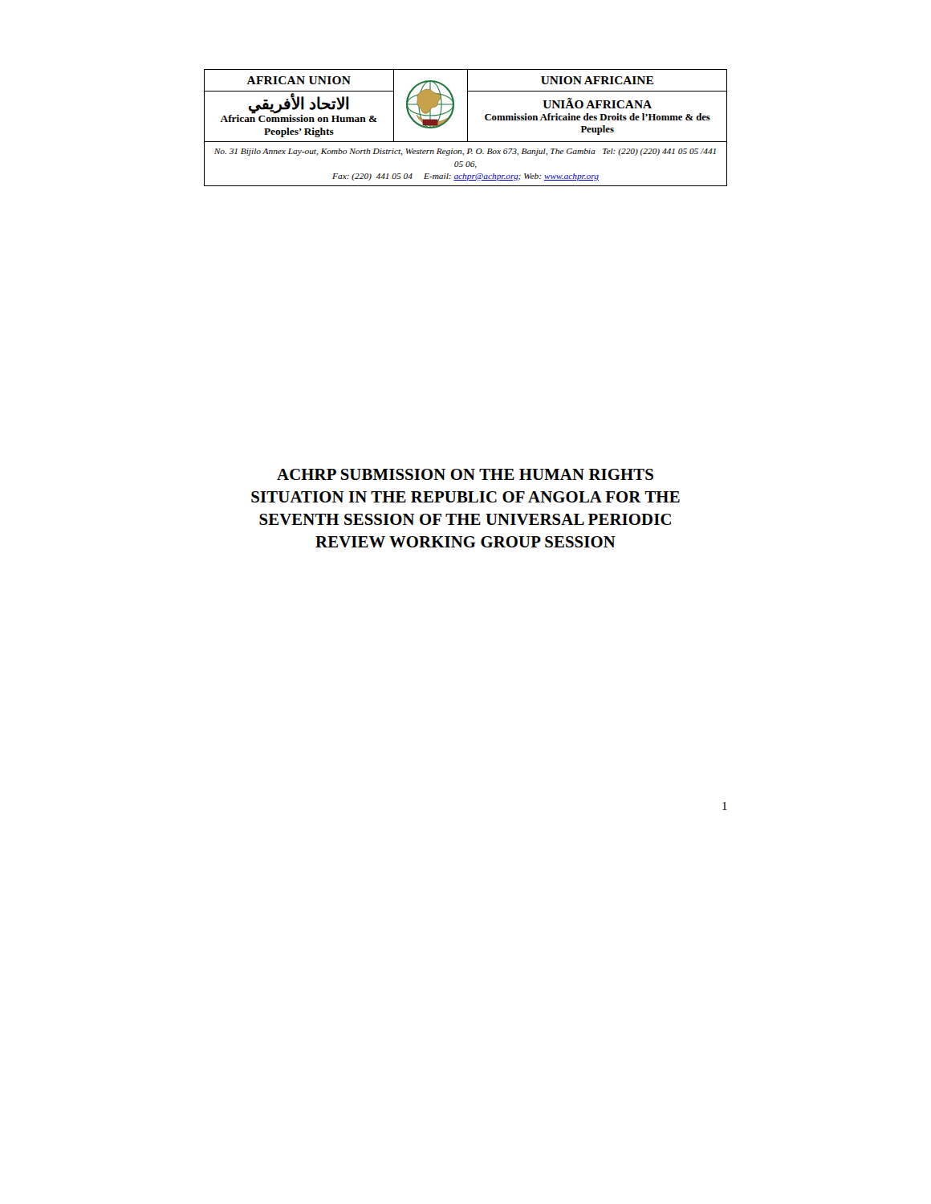| AFRICAN UNION | | UNION AFRICAINE |
| الاتحاد الأفريقي African Commission on Human & Peoples’ Rights | UNIÃO AFRICANA Commission Africaine des Droits de l’Homme & des Peuples |
| No. 31 Bijilo Annex Lay-out, Kombo North District, Western Region, P. O. Box 673, Banjul, The Gambia Tel: (220) (220) 441 05 05 /441 05 06, Fax: (220) 441 05 04 E-mail: achpr@achpr.org ; Web: www.achpr.org |
ACHRP SUBMISSION ON THE HUMAN RIGHTS
SITUATION IN THE REPUBLIC OF ANGOLA FOR THE
SEVENTH SESSION OF THE UNIVERSAL PERIODIC
REVIEW WORKING GROUP SESSION
1